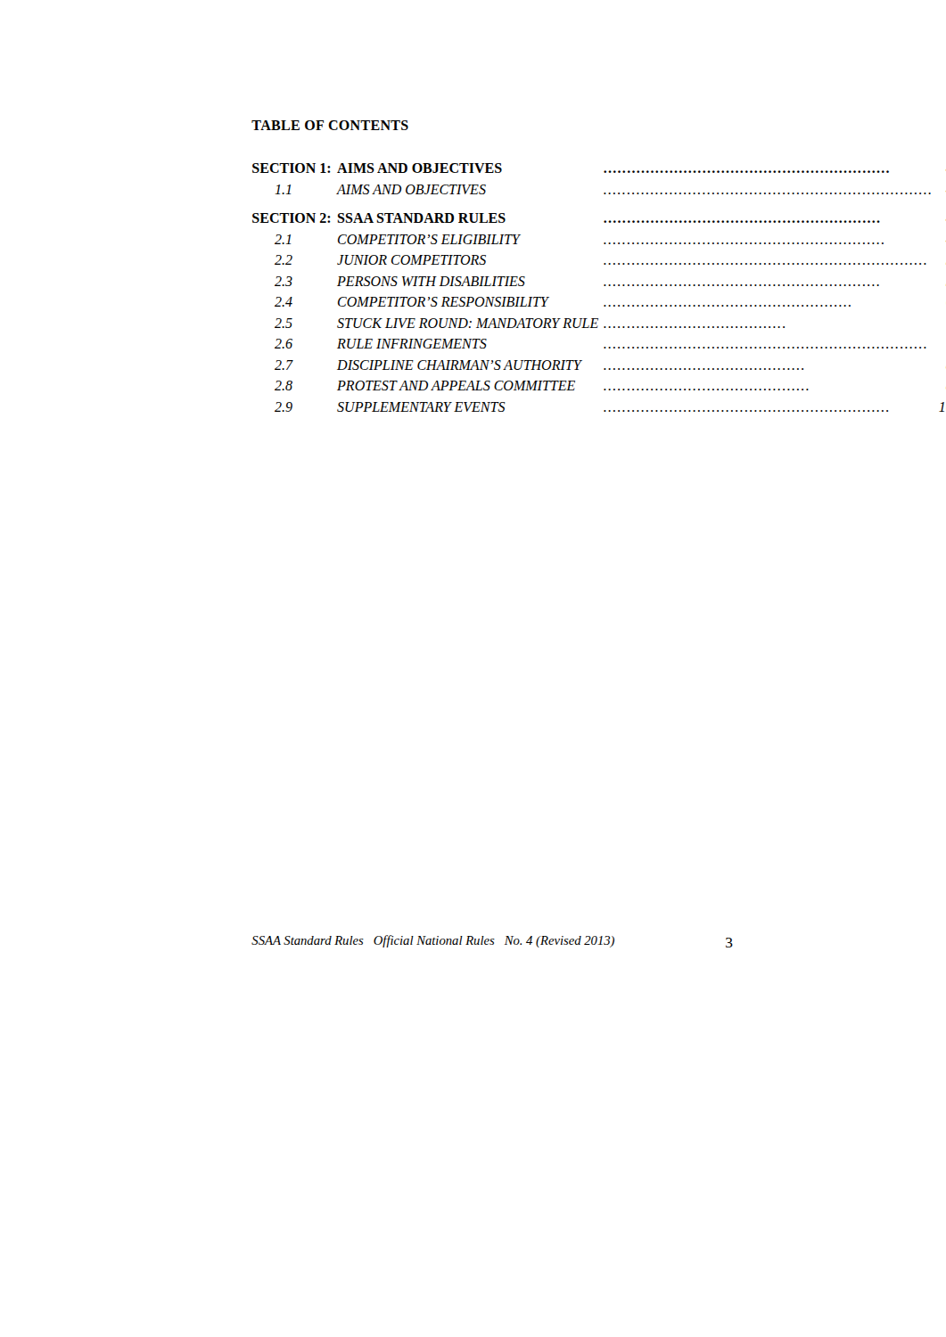TABLE OF CONTENTS
| SECTION 1: | AIMS AND OBJECTIVES | ............................................................. | 4 |
| | 1.1 | AIMS AND OBJECTIVES | ...................................................................... | 4 |
| SECTION 2: | SSAA STANDARD RULES | ........................................................... | 4 |
| | 2.1 | COMPETITOR’S ELIGIBILITY | ............................................................ | 4 |
| | 2.2 | JUNIOR COMPETITORS | ..................................................................... | 5 |
| | 2.3 | PERSONS WITH DISABILITIES | ........................................................... | 5 |
| | 2.4 | COMPETITOR’S RESPONSIBILITY | ..................................................... | 6 |
| | 2.5 | STUCK LIVE ROUND: MANDATORY RULE | ....................................... | 7 |
| | 2.6 | RULE INFRINGEMENTS | ..................................................................... | 7 |
| | 2.7 | DISCIPLINE CHAIRMAN’S AUTHORITY | ........................................... | 8 |
| | 2.8 | PROTEST AND APPEALS COMMITTEE | ............................................ | 8 |
| | 2.9 | SUPPLEMENTARY EVENTS | ............................................................. | 10 |
SSAA Standard Rules Official National Rules No. 4 (Revised 2013) 3